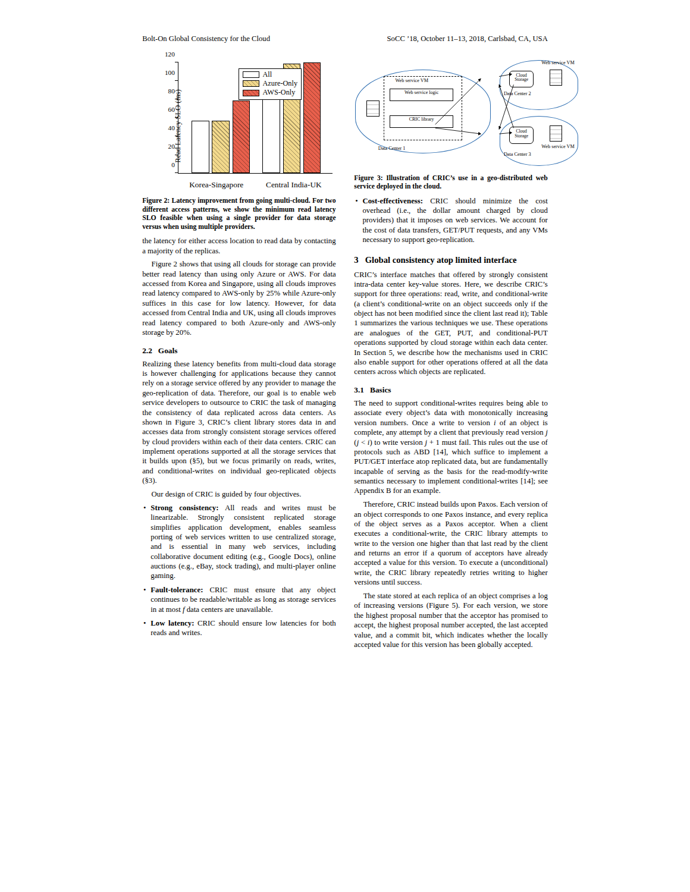Bolt-On Global Consistency for the Cloud
SoCC ’18, October 11–13, 2018, Carlsbad, CA, USA
Read Latency SLO (ms)
0
20
40
60
80
100
120
All
Azure-Only
AWS-Only
Korea-Singapore
Central India-UK
Figure 2: Latency improvement from going multi-cloud. For two different access patterns, we show the minimum read latency SLO feasible when using a single provider for data storage versus when using multiple providers.
the latency for either access location to read data by contacting a majority of the replicas.
Figure 2 shows that using all clouds for storage can provide better read latency than using only Azure or AWS. For data accessed from Korea and Singapore, using all clouds improves read latency compared to AWS-only by 25% while Azure-only suffices in this case for low latency. However, for data accessed from Central India and UK, using all clouds improves read latency compared to both Azure-only and AWS-only storage by 20%.
2.2 Goals
Realizing these latency benefits from multi-cloud data storage is however challenging for applications because they cannot rely on a storage service offered by any provider to manage the geo-replication of data. Therefore, our goal is to enable web service developers to outsource to CRIC the task of managing the consistency of data replicated across data centers. As shown in Figure 3, CRIC’s client library stores data in and accesses data from strongly consistent storage services offered by cloud providers within each of their data centers. CRIC can implement operations supported at all the storage services that it builds upon (§5), but we focus primarily on reads, writes, and conditional-writes on individual geo-replicated objects (§3).
Our design of CRIC is guided by four objectives.
Strong consistency: All reads and writes must be linearizable. Strongly consistent replicated storage simplifies application development, enables seamless porting of web services written to use centralized storage, and is essential in many web services, including collaborative document editing (e.g., Google Docs), online auctions (e.g., eBay, stock trading), and multi-player online gaming.
Fault-tolerance: CRIC must ensure that any object continues to be readable/writable as long as storage services in at most f data centers are unavailable.
Low latency: CRIC should ensure low latencies for both reads and writes.
Web service VM
Web service logic
CRIC library
Data Center 1
Cloud
Storage
Web service VM
Data Center 2
Cloud
Storage
Web service VM
Data Center 3
Figure 3: Illustration of CRIC’s use in a geo-distributed web service deployed in the cloud.
Cost-effectiveness: CRIC should minimize the cost overhead (i.e., the dollar amount charged by cloud providers) that it imposes on web services. We account for the cost of data transfers, GET/PUT requests, and any VMs necessary to support geo-replication.
3 Global consistency atop limited interface
CRIC’s interface matches that offered by strongly consistent intra-data center key-value stores. Here, we describe CRIC’s support for three operations: read, write, and conditional-write (a client’s conditional-write on an object succeeds only if the object has not been modified since the client last read it); Table 1 summarizes the various techniques we use. These operations are analogues of the GET, PUT, and conditional-PUT operations supported by cloud storage within each data center. In Section 5, we describe how the mechanisms used in CRIC also enable support for other operations offered at all the data centers across which objects are replicated.
3.1 Basics
The need to support conditional-writes requires being able to associate every object’s data with monotonically increasing version numbers. Once a write to version i of an object is complete, any attempt by a client that previously read version j (j < i) to write version j + 1 must fail. This rules out the use of protocols such as ABD [14], which suffice to implement a PUT/GET interface atop replicated data, but are fundamentally incapable of serving as the basis for the read-modify-write semantics necessary to implement conditional-writes [14]; see Appendix B for an example.
Therefore, CRIC instead builds upon Paxos. Each version of an object corresponds to one Paxos instance, and every replica of the object serves as a Paxos acceptor. When a client executes a conditional-write, the CRIC library attempts to write to the version one higher than that last read by the client and returns an error if a quorum of acceptors have already accepted a value for this version. To execute a (unconditional) write, the CRIC library repeatedly retries writing to higher versions until success.
The state stored at each replica of an object comprises a log of increasing versions (Figure 5). For each version, we store the highest proposal number that the acceptor has promised to accept, the highest proposal number accepted, the last accepted value, and a commit bit, which indicates whether the locally accepted value for this version has been globally accepted.